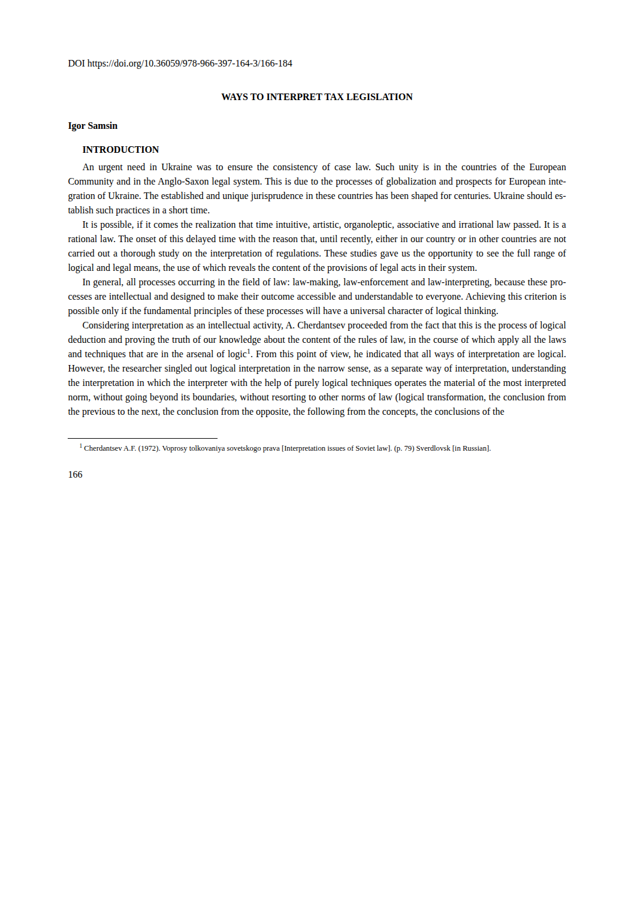DOI https://doi.org/10.36059/978-966-397-164-3/166-184
Ways to Interpret Tax Legislation
Igor Samsin
Introduction
An urgent need in Ukraine was to ensure the consistency of case law. Such unity is in the countries of the European Community and in the Anglo-Saxon legal system. This is due to the processes of globalization and prospects for European integration of Ukraine. The established and unique jurisprudence in these countries has been shaped for centuries. Ukraine should establish such practices in a short time.
It is possible, if it comes the realization that time intuitive, artistic, organoleptic, associative and irrational law passed. It is a rational law. The onset of this delayed time with the reason that, until recently, either in our country or in other countries are not carried out a thorough study on the interpretation of regulations. These studies gave us the opportunity to see the full range of logical and legal means, the use of which reveals the content of the provisions of legal acts in their system.
In general, all processes occurring in the field of law: law-making, law-enforcement and law-interpreting, because these processes are intellectual and designed to make their outcome accessible and understandable to everyone. Achieving this criterion is possible only if the fundamental principles of these processes will have a universal character of logical thinking.
Considering interpretation as an intellectual activity, A. Cherdantsev proceeded from the fact that this is the process of logical deduction and proving the truth of our knowledge about the content of the rules of law, in the course of which apply all the laws and techniques that are in the arsenal of logic1. From this point of view, he indicated that all ways of interpretation are logical. However, the researcher singled out logical interpretation in the narrow sense, as a separate way of interpretation, understanding the interpretation in which the interpreter with the help of purely logical techniques operates the material of the most interpreted norm, without going beyond its boundaries, without resorting to other norms of law (logical transformation, the conclusion from the previous to the next, the conclusion from the opposite, the following from the concepts, the conclusions of the
1 Cherdantsev A.F. (1972). Voprosy tolkovaniya sovetskogo prava [Interpretation issues of Soviet law]. (p. 79) Sverdlovsk [in Russian].
166